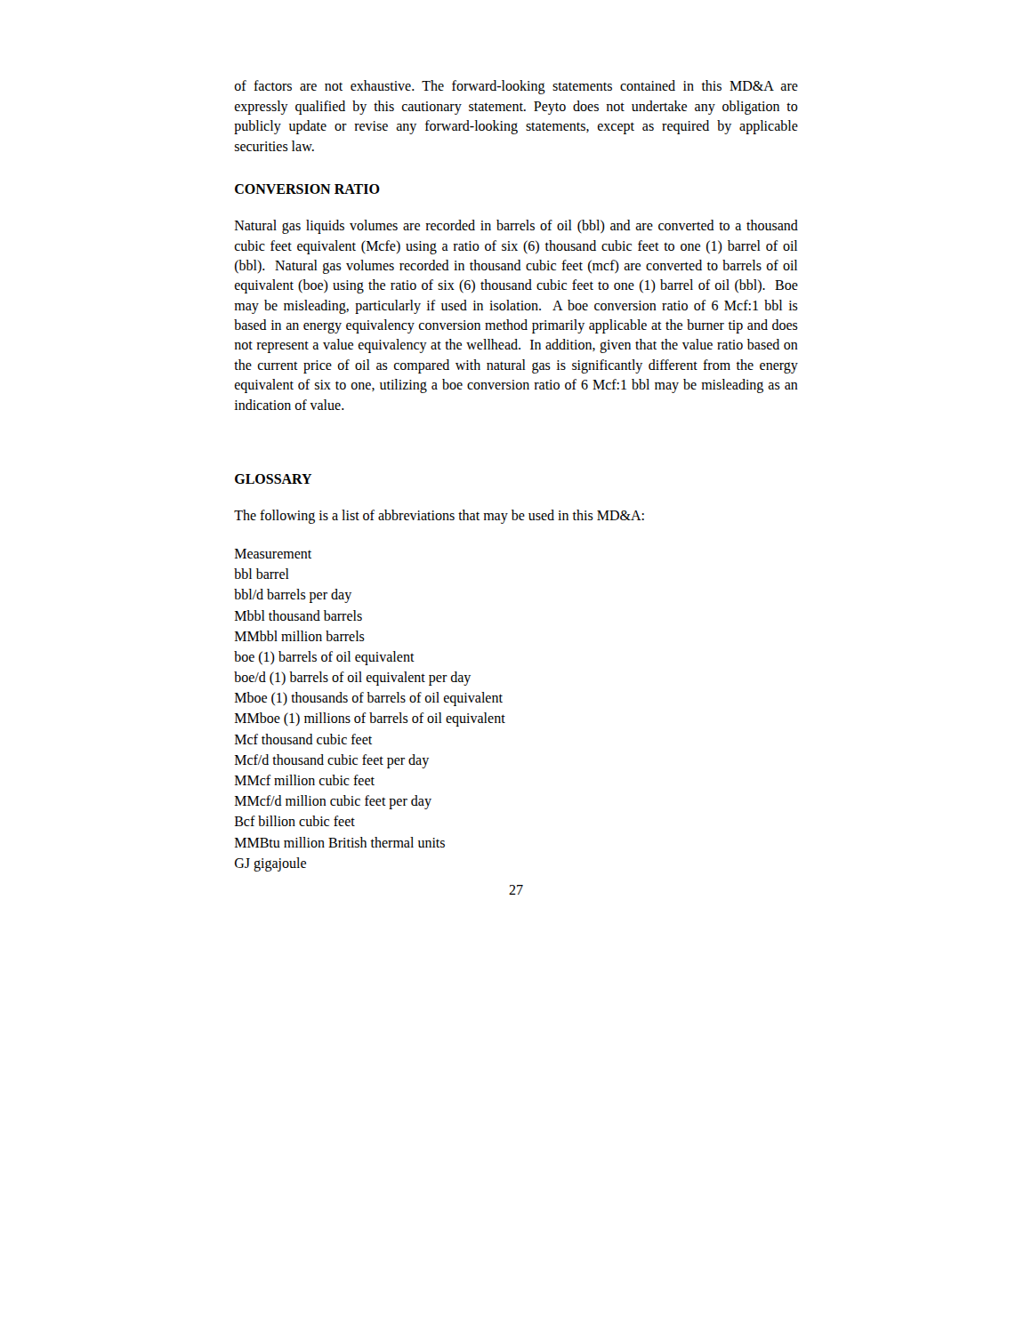of factors are not exhaustive. The forward-looking statements contained in this MD&A are expressly qualified by this cautionary statement. Peyto does not undertake any obligation to publicly update or revise any forward-looking statements, except as required by applicable securities law.
CONVERSION RATIO
Natural gas liquids volumes are recorded in barrels of oil (bbl) and are converted to a thousand cubic feet equivalent (Mcfe) using a ratio of six (6) thousand cubic feet to one (1) barrel of oil (bbl). Natural gas volumes recorded in thousand cubic feet (mcf) are converted to barrels of oil equivalent (boe) using the ratio of six (6) thousand cubic feet to one (1) barrel of oil (bbl). Boe may be misleading, particularly if used in isolation. A boe conversion ratio of 6 Mcf:1 bbl is based in an energy equivalency conversion method primarily applicable at the burner tip and does not represent a value equivalency at the wellhead. In addition, given that the value ratio based on the current price of oil as compared with natural gas is significantly different from the energy equivalent of six to one, utilizing a boe conversion ratio of 6 Mcf:1 bbl may be misleading as an indication of value.
GLOSSARY
The following is a list of abbreviations that may be used in this MD&A:
Measurement
bbl barrel
bbl/d barrels per day
Mbbl thousand barrels
MMbbl million barrels
boe (1) barrels of oil equivalent
boe/d (1) barrels of oil equivalent per day
Mboe (1) thousands of barrels of oil equivalent
MMboe (1) millions of barrels of oil equivalent
Mcf thousand cubic feet
Mcf/d thousand cubic feet per day
MMcf million cubic feet
MMcf/d million cubic feet per day
Bcf billion cubic feet
MMBtu million British thermal units
GJ gigajoule
27